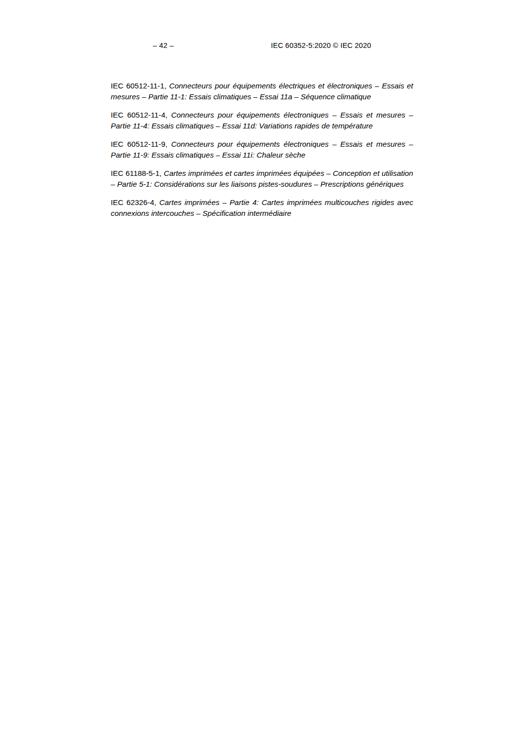– 42 – IEC 60352-5:2020 © IEC 2020
IEC 60512-11-1, Connecteurs pour équipements électriques et électroniques – Essais et mesures – Partie 11-1: Essais climatiques – Essai 11a – Séquence climatique
IEC 60512-11-4, Connecteurs pour équipements électroniques – Essais et mesures – Partie 11-4: Essais climatiques – Essai 11d: Variations rapides de température
IEC 60512-11-9, Connecteurs pour équipements électroniques – Essais et mesures – Partie 11-9: Essais climatiques – Essai 11i: Chaleur sèche
IEC 61188-5-1, Cartes imprimées et cartes imprimées équipées – Conception et utilisation – Partie 5-1: Considérations sur les liaisons pistes-soudures – Prescriptions génériques
IEC 62326-4, Cartes imprimées – Partie 4: Cartes imprimées multicouches rigides avec connexions intercouches – Spécification intermédiaire